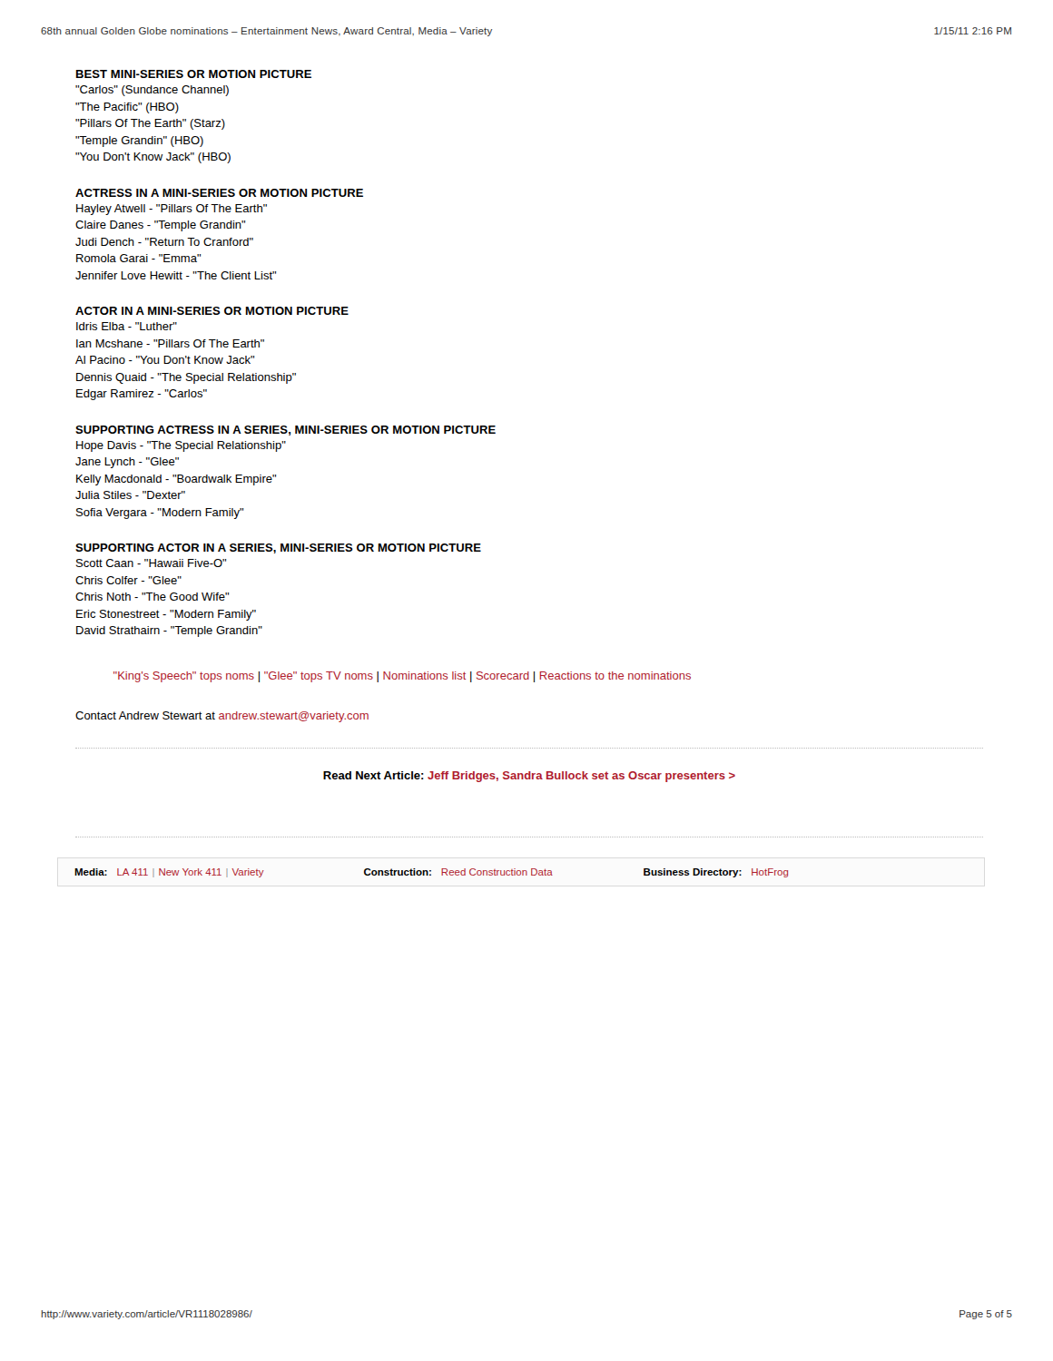68th annual Golden Globe nominations – Entertainment News, Award Central, Media – Variety
1/15/11 2:16 PM
BEST MINI-SERIES OR MOTION PICTURE
"Carlos" (Sundance Channel)
"The Pacific" (HBO)
"Pillars Of The Earth" (Starz)
"Temple Grandin" (HBO)
"You Don't Know Jack" (HBO)
ACTRESS IN A MINI-SERIES OR MOTION PICTURE
Hayley Atwell - "Pillars Of The Earth"
Claire Danes - "Temple Grandin"
Judi Dench - "Return To Cranford"
Romola Garai - "Emma"
Jennifer Love Hewitt - "The Client List"
ACTOR IN A MINI-SERIES OR MOTION PICTURE
Idris Elba - "Luther"
Ian Mcshane - "Pillars Of The Earth"
Al Pacino - "You Don't Know Jack"
Dennis Quaid - "The Special Relationship"
Edgar Ramirez - "Carlos"
SUPPORTING ACTRESS IN A SERIES, MINI-SERIES OR MOTION PICTURE
Hope Davis - "The Special Relationship"
Jane Lynch - "Glee"
Kelly Macdonald - "Boardwalk Empire"
Julia Stiles - "Dexter"
Sofia Vergara - "Modern Family"
SUPPORTING ACTOR IN A SERIES, MINI-SERIES OR MOTION PICTURE
Scott Caan - "Hawaii Five-O"
Chris Colfer - "Glee"
Chris Noth - "The Good Wife"
Eric Stonestreet - "Modern Family"
David Strathairn - "Temple Grandin"
"King's Speech" tops noms | "Glee" tops TV noms | Nominations list | Scorecard | Reactions to the nominations
Contact Andrew Stewart at andrew.stewart@variety.com
Read Next Article: Jeff Bridges, Sandra Bullock set as Oscar presenters >
Media: LA 411|New York 411|Variety
Construction: Reed Construction Data
Business Directory: HotFrog
http://www.variety.com/article/VR1118028986/
Page 5 of 5